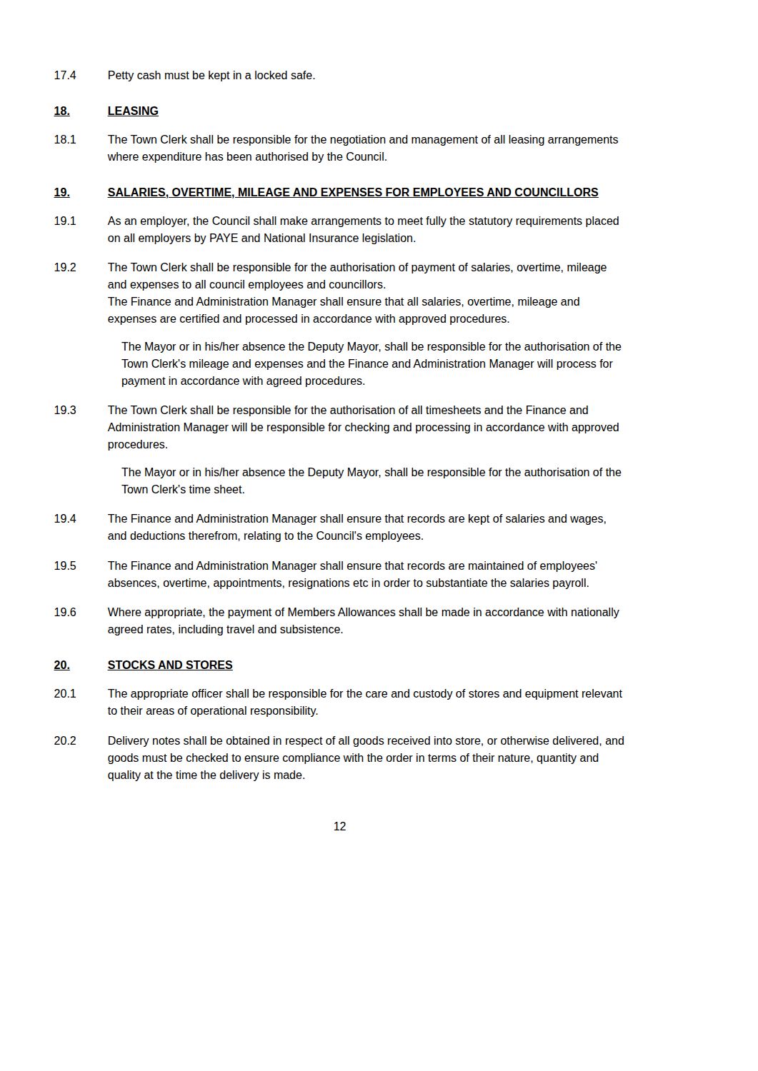17.4
Petty cash must be kept in a locked safe.
18. Leasing
18.1
The Town Clerk shall be responsible for the negotiation and management of all leasing arrangements where expenditure has been authorised by the Council.
19. Salaries, Overtime, Mileage and Expenses for Employees and Councillors
19.1
As an employer, the Council shall make arrangements to meet fully the statutory requirements placed on all employers by PAYE and National Insurance legislation.
19.2
The Town Clerk shall be responsible for the authorisation of payment of salaries, overtime, mileage and expenses to all council employees and councillors.
The Finance and Administration Manager shall ensure that all salaries, overtime, mileage and expenses are certified and processed in accordance with approved procedures.
The Mayor or in his/her absence the Deputy Mayor, shall be responsible for the authorisation of the Town Clerk's mileage and expenses and the Finance and Administration Manager will process for payment in accordance with agreed procedures.
19.3
The Town Clerk shall be responsible for the authorisation of all timesheets and the Finance and Administration Manager will be responsible for checking and processing in accordance with approved procedures.
The Mayor or in his/her absence the Deputy Mayor, shall be responsible for the authorisation of the Town Clerk's time sheet.
19.4
The Finance and Administration Manager shall ensure that records are kept of salaries and wages, and deductions therefrom, relating to the Council's employees.
19.5
The Finance and Administration Manager shall ensure that records are maintained of employees' absences, overtime, appointments, resignations etc in order to substantiate the salaries payroll.
19.6
Where appropriate, the payment of Members Allowances shall be made in accordance with nationally agreed rates, including travel and subsistence.
20. Stocks and Stores
20.1
The appropriate officer shall be responsible for the care and custody of stores and equipment relevant to their areas of operational responsibility.
20.2
Delivery notes shall be obtained in respect of all goods received into store, or otherwise delivered, and goods must be checked to ensure compliance with the order in terms of their nature, quantity and quality at the time the delivery is made.
12